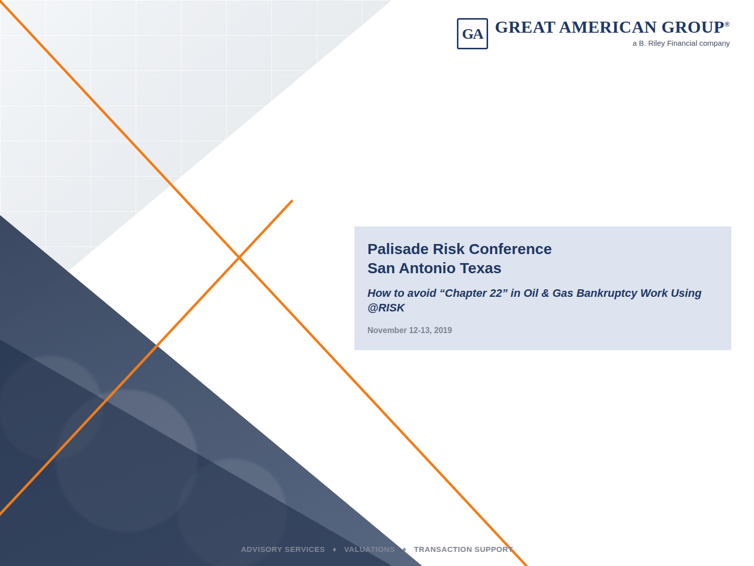GA
GREAT AMERICAN GROUP®
a B. Riley Financial company
Palisade Risk Conference
San Antonio Texas
How to avoid “Chapter 22” in Oil & Gas Bankruptcy Work Using @RISK
November 12-13, 2019
ADVISORY SERVICES ♦ VALUATIONS ♦ TRANSACTION SUPPORT